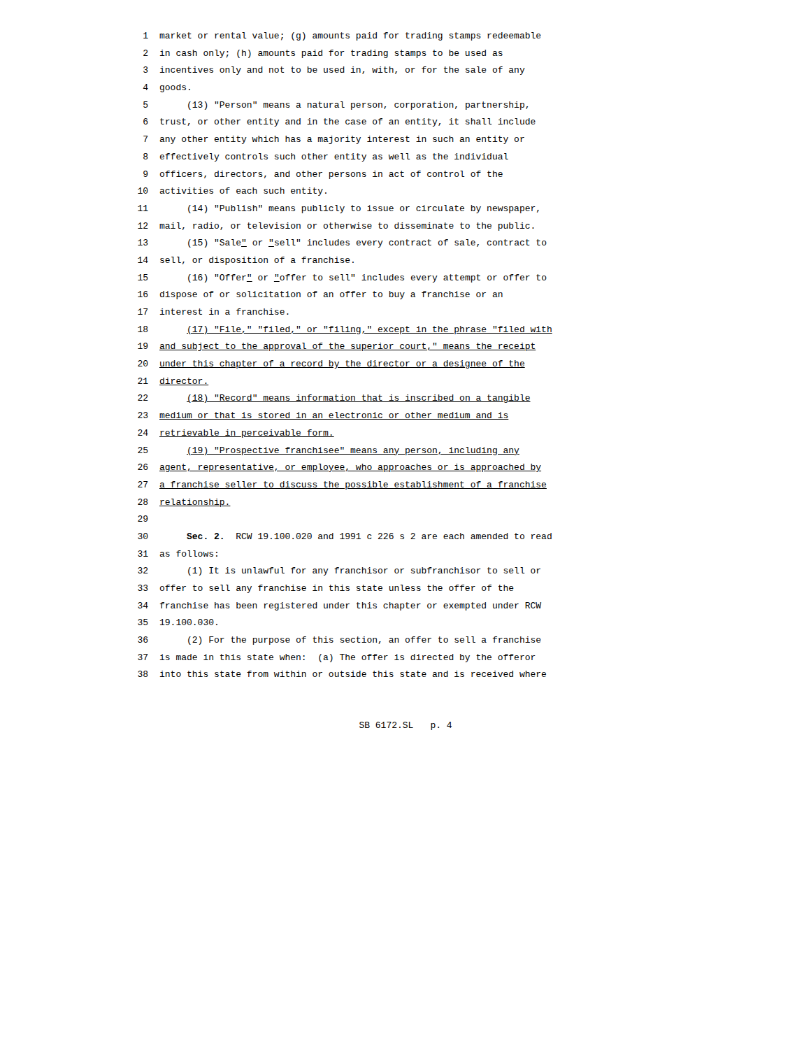market or rental value; (g) amounts paid for trading stamps redeemable
in cash only; (h) amounts paid for trading stamps to be used as
incentives only and not to be used in, with, or for the sale of any
goods.
(13) "Person" means a natural person, corporation, partnership,
trust, or other entity and in the case of an entity, it shall include
any other entity which has a majority interest in such an entity or
effectively controls such other entity as well as the individual
officers, directors, and other persons in act of control of the
activities of each such entity.
(14) "Publish" means publicly to issue or circulate by newspaper,
mail, radio, or television or otherwise to disseminate to the public.
(15) "Sale" or "sell" includes every contract of sale, contract to
sell, or disposition of a franchise.
(16) "Offer" or "offer to sell" includes every attempt or offer to
dispose of or solicitation of an offer to buy a franchise or an
interest in a franchise.
(17) "File," "filed," or "filing," except in the phrase "filed with
and subject to the approval of the superior court," means the receipt
under this chapter of a record by the director or a designee of the
director.
(18) "Record" means information that is inscribed on a tangible
medium or that is stored in an electronic or other medium and is
retrievable in perceivable form.
(19) "Prospective franchisee" means any person, including any
agent, representative, or employee, who approaches or is approached by
a franchise seller to discuss the possible establishment of a franchise
relationship.
Sec. 2. RCW 19.100.020 and 1991 c 226 s 2 are each amended to read
as follows:
(1) It is unlawful for any franchisor or subfranchisor to sell or
offer to sell any franchise in this state unless the offer of the
franchise has been registered under this chapter or exempted under RCW
19.100.030.
(2) For the purpose of this section, an offer to sell a franchise
is made in this state when: (a) The offer is directed by the offeror
into this state from within or outside this state and is received where
SB 6172.SL p. 4